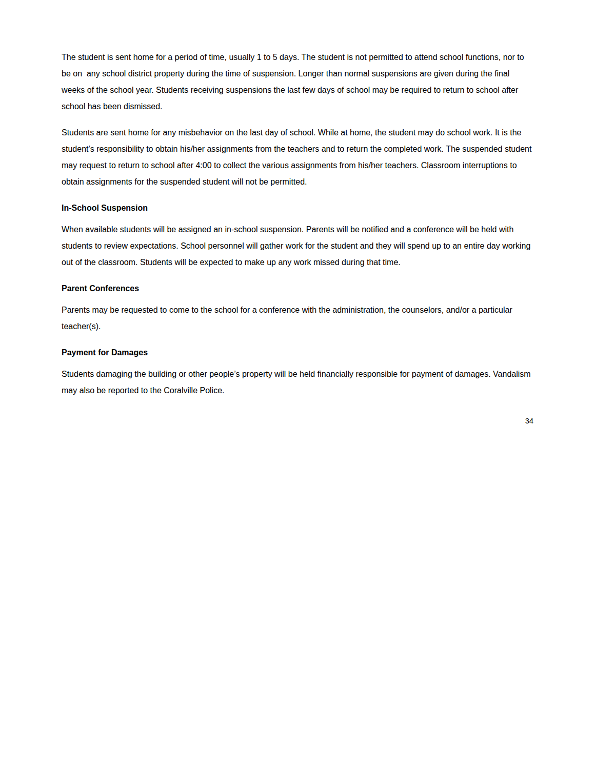The student is sent home for a period of time, usually 1 to 5 days. The student is not permitted to attend school functions, nor to be on any school district property during the time of suspension. Longer than normal suspensions are given during the final weeks of the school year. Students receiving suspensions the last few days of school may be required to return to school after school has been dismissed.
Students are sent home for any misbehavior on the last day of school. While at home, the student may do school work. It is the student’s responsibility to obtain his/her assignments from the teachers and to return the completed work. The suspended student may request to return to school after 4:00 to collect the various assignments from his/her teachers. Classroom interruptions to obtain assignments for the suspended student will not be permitted.
In-School Suspension
When available students will be assigned an in-school suspension. Parents will be notified and a conference will be held with students to review expectations. School personnel will gather work for the student and they will spend up to an entire day working out of the classroom. Students will be expected to make up any work missed during that time.
Parent Conferences
Parents may be requested to come to the school for a conference with the administration, the counselors, and/or a particular teacher(s).
Payment for Damages
Students damaging the building or other people’s property will be held financially responsible for payment of damages. Vandalism may also be reported to the Coralville Police.
34